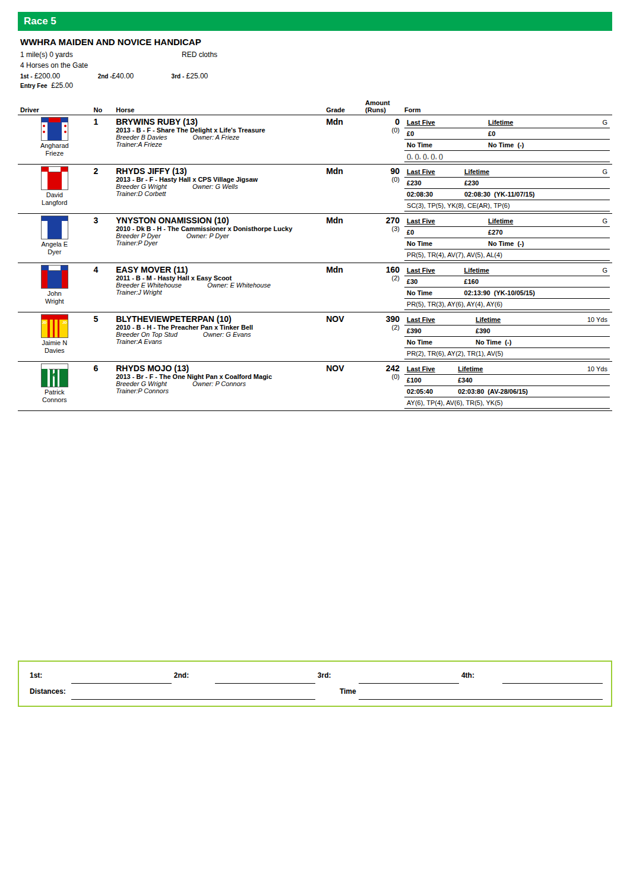Race 5
WWHRA MAIDEN AND NOVICE HANDICAP
1 mile(s) 0 yards RED cloths
4 Horses on the Gate
1st - £200.00 2nd -£40.00 3rd - £25.00
Entry Fee £25.00
| Driver | No | Horse | Grade | Amount (Runs) | Form |
| --- | --- | --- | --- | --- | --- |
| Angharad Frieze | 1 | BRYWINS RUBY (13) 2013 - B - F - Share The Delight x Life's Treasure Breeder B Davies Owner: A Frieze Trainer:A Frieze | Mdn | 0 (0) | / Last Five / Lifetime / G / / £0 / £0 / / / No Time / No Time (-) / / / (), (), (), (), () / |
| David Langford | 2 | RHYDS JIFFY (13) 2013 - Br - F - Hasty Hall x CPS Village Jigsaw Breeder G Wright Owner: G Wells Trainer:D Corbett | Mdn | 90 (0) | / Last Five / Lifetime / G / / £230 / £230 / / / 02:08:30 / 02:08:30 (YK-11/07/15) / / / SC(3), TP(5), YK(8), CE(AR), TP(6) / |
| Angela E Dyer | 3 | YNYSTON ONAMISSION (10) 2010 - Dk B - H - The Cammissioner x Donisthorpe Lucky Breeder P Dyer Owner: P Dyer Trainer:P Dyer | Mdn | 270 (3) | / Last Five / Lifetime / G / / £0 / £270 / / / No Time / No Time (-) / / / PR(5), TR(4), AV(7), AV(5), AL(4) / |
| John Wright | 4 | EASY MOVER (11) 2011 - B - M - Hasty Hall x Easy Scoot Breeder E Whitehouse Owner: E Whitehouse Trainer:J Wright | Mdn | 160 (2) | / Last Five / Lifetime / G / / £30 / £160 / / / No Time / 02:13:90 (YK-10/05/15) / / / PR(5), TR(3), AY(6), AY(4), AY(6) / |
| JD JD Jaimie N Davies | 5 | BLYTHEVIEWPETERPAN (10) 2010 - B - H - The Preacher Pan x Tinker Bell Breeder On Top Stud Owner: G Evans Trainer:A Evans | NOV | 390 (2) | / Last Five / Lifetime / 10 Yds / / £390 / £390 / / / No Time / No Time (-) / / / PR(2), TR(6), AY(2), TR(1), AV(5) / |
| ♣ Patrick Connors | 6 | RHYDS MOJO (13) 2013 - Br - F - The One Night Pan x Coalford Magic Breeder G Wright Owner: P Connors Trainer:P Connors | NOV | 242 (0) | / Last Five / Lifetime / 10 Yds / / £100 / £340 / / / 02:05:40 / 02:03:80 (AV-28/06/15) / / / AY(6), TP(4), AV(6), TR(5), YK(5) / |
| 1st: | | 2nd: | | 3rd: | | 4th: | |
| Distances: | | Time | |